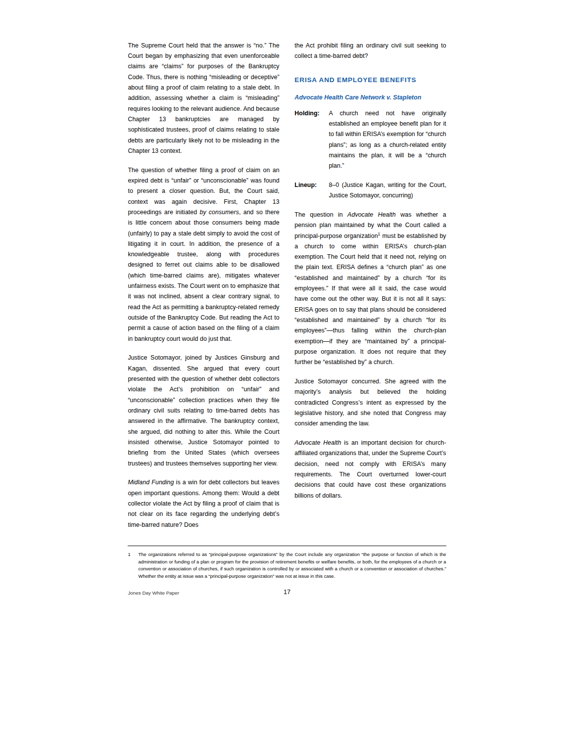The Supreme Court held that the answer is “no.” The Court began by emphasizing that even unenforceable claims are “claims” for purposes of the Bankruptcy Code. Thus, there is nothing “misleading or deceptive” about filing a proof of claim relating to a stale debt. In addition, assessing whether a claim is “misleading” requires looking to the relevant audience. And because Chapter 13 bankruptcies are managed by sophisticated trustees, proof of claims relating to stale debts are particularly likely not to be misleading in the Chapter 13 context.
The question of whether filing a proof of claim on an expired debt is “unfair” or “unconscionable” was found to present a closer question. But, the Court said, context was again decisive. First, Chapter 13 proceedings are initiated by consumers, and so there is little concern about those consumers being made (unfairly) to pay a stale debt simply to avoid the cost of litigating it in court. In addition, the presence of a knowledgeable trustee, along with procedures designed to ferret out claims able to be disallowed (which time-barred claims are), mitigates whatever unfairness exists. The Court went on to emphasize that it was not inclined, absent a clear contrary signal, to read the Act as permitting a bankruptcy-related remedy outside of the Bankruptcy Code. But reading the Act to permit a cause of action based on the filing of a claim in bankruptcy court would do just that.
Justice Sotomayor, joined by Justices Ginsburg and Kagan, dissented. She argued that every court presented with the question of whether debt collectors violate the Act’s prohibition on “unfair” and “unconscionable” collection practices when they file ordinary civil suits relating to time-barred debts has answered in the affirmative. The bankruptcy context, she argued, did nothing to alter this. While the Court insisted otherwise, Justice Sotomayor pointed to briefing from the United States (which oversees trustees) and trustees themselves supporting her view.
Midland Funding is a win for debt collectors but leaves open important questions. Among them: Would a debt collector violate the Act by filing a proof of claim that is not clear on its face regarding the underlying debt’s time-barred nature? Does
the Act prohibit filing an ordinary civil suit seeking to collect a time-barred debt?
ERISA and Employee Benefits
Advocate Health Care Network v. Stapleton
Holding:
A church need not have originally established an employee benefit plan for it to fall within ERISA’s exemption for “church plans”; as long as a church-related entity maintains the plan, it will be a “church plan.”
Lineup:
8–0 (Justice Kagan, writing for the Court, Justice Sotomayor, concurring)
The question in Advocate Health was whether a pension plan maintained by what the Court called a principal-purpose organization1 must be established by a church to come within ERISA’s church-plan exemption. The Court held that it need not, relying on the plain text. ERISA defines a “church plan” as one “established and maintained” by a church “for its employees.” If that were all it said, the case would have come out the other way. But it is not all it says: ERISA goes on to say that plans should be considered “established and maintained” by a church “for its employees”—thus falling within the church-plan exemption—if they are “maintained by” a principal-purpose organization. It does not require that they further be “established by” a church.
Justice Sotomayor concurred. She agreed with the majority’s analysis but believed the holding contradicted Congress’s intent as expressed by the legislative history, and she noted that Congress may consider amending the law.
Advocate Health is an important decision for church-affiliated organizations that, under the Supreme Court’s decision, need not comply with ERISA’s many requirements. The Court overturned lower-court decisions that could have cost these organizations billions of dollars.
1
The organizations referred to as “principal-purpose organizations” by the Court include any organization “the purpose or function of which is the administration or funding of a plan or program for the provision of retirement benefits or welfare benefits, or both, for the employees of a church or a convention or association of churches, if such organization is controlled by or associated with a church or a convention or association of churches.” Whether the entity at issue was a “principal-purpose organization” was not at issue in this case.
Jones Day White Paper
17